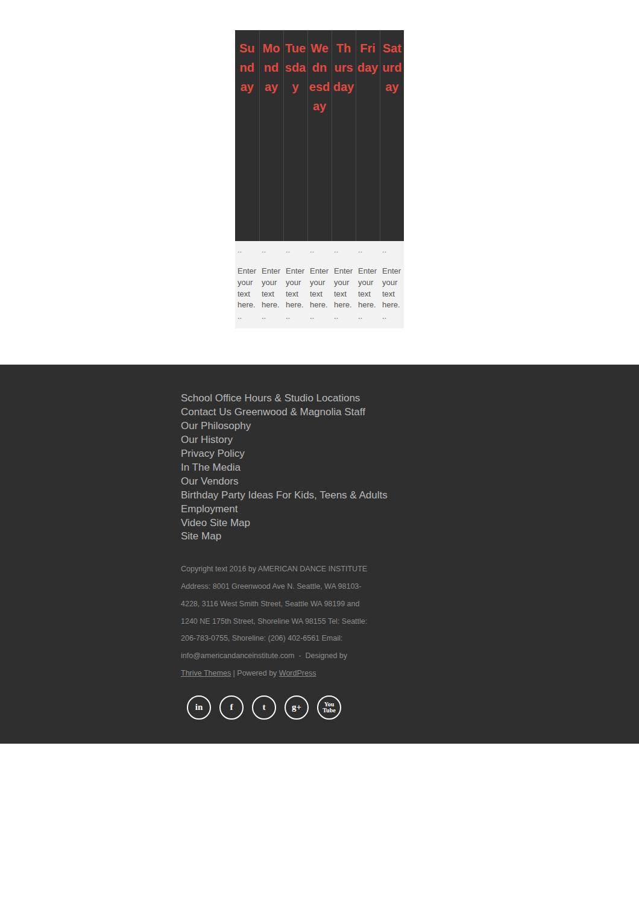| Sunday | Monday | Tuesday | Wednesday | Thursday | Friday | Saturday |
| --- | --- | --- | --- | --- | --- | --- |
| .. | .. | .. | .. | .. | .. | .. |
| Enter your text here... | Enter your text here... | Enter your text here... | Enter your text here... | Enter your text here... | Enter your text here... | Enter your text here... |
School Office Hours & Studio Locations
Contact Us Greenwood & Magnolia Staff
Our Philosophy
Our History
Privacy Policy
In The Media
Our Vendors
Birthday Party Ideas For Kids, Teens & Adults
Employment
Video Site Map
Site Map
Copyright text 2016 by AMERICAN DANCE INSTITUTE Address: 8001 Greenwood Ave N. Seattle, WA 98103-4228, 3116 West Smith Street, Seattle WA 98199 and 1240 NE 175th Street, Shoreline WA 98155 Tel: Seattle: 206-783-0755, Shoreline: (206) 402-6561 Email: info@americandanceinstitute.com - Designed by Thrive Themes | Powered by WordPress
in f t g+ You
Tube